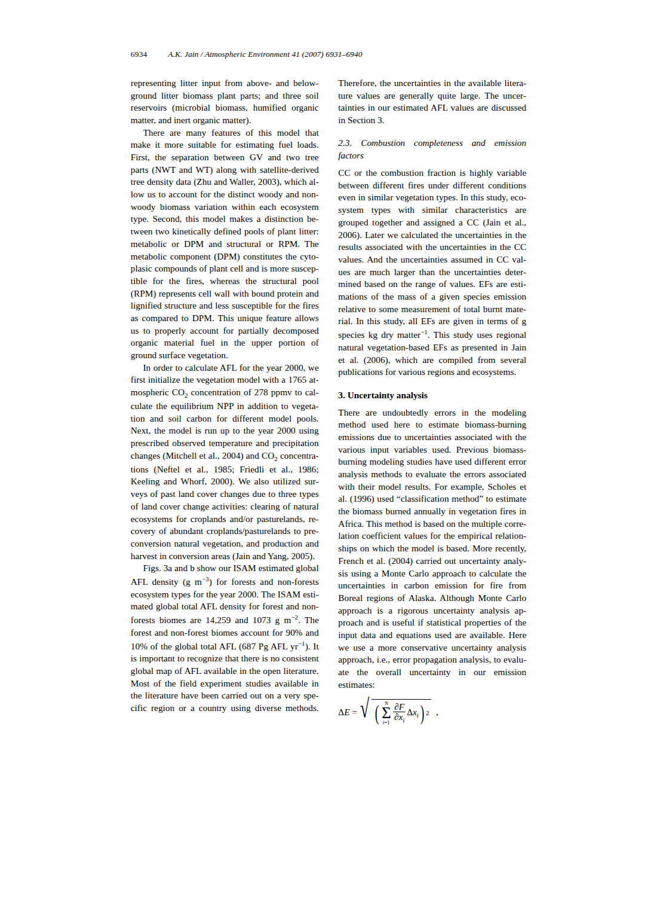6934 A.K. Jain / Atmospheric Environment 41 (2007) 6931–6940
representing litter input from above- and below-ground litter biomass plant parts; and three soil reservoirs (microbial biomass, humified organic matter, and inert organic matter).
There are many features of this model that make it more suitable for estimating fuel loads. First, the separation between GV and two tree parts (NWT and WT) along with satellite-derived tree density data (Zhu and Waller, 2003), which allow us to account for the distinct woody and non-woody biomass variation within each ecosystem type. Second, this model makes a distinction between two kinetically defined pools of plant litter: metabolic or DPM and structural or RPM. The metabolic component (DPM) constitutes the cytoplasic compounds of plant cell and is more susceptible for the fires, whereas the structural pool (RPM) represents cell wall with bound protein and lignified structure and less susceptible for the fires as compared to DPM. This unique feature allows us to properly account for partially decomposed organic material fuel in the upper portion of ground surface vegetation.
In order to calculate AFL for the year 2000, we first initialize the vegetation model with a 1765 atmospheric CO2 concentration of 278 ppmv to calculate the equilibrium NPP in addition to vegetation and soil carbon for different model pools. Next, the model is run up to the year 2000 using prescribed observed temperature and precipitation changes (Mitchell et al., 2004) and CO2 concentrations (Neftel et al., 1985; Friedli et al., 1986; Keeling and Whorf, 2000). We also utilized surveys of past land cover changes due to three types of land cover change activities: clearing of natural ecosystems for croplands and/or pasturelands, recovery of abundant croplands/pasturelands to pre-conversion natural vegetation, and production and harvest in conversion areas (Jain and Yang, 2005).
Figs. 3a and b show our ISAM estimated global AFL density (g m−3) for forests and non-forests ecosystem types for the year 2000. The ISAM estimated global total AFL density for forest and non-forests biomes are 14,259 and 1073 g m−2. The forest and non-forest biomes account for 90% and 10% of the global total AFL (687 Pg AFL yr−1). It is important to recognize that there is no consistent global map of AFL available in the open literature. Most of the field experiment studies available in the literature have been carried out on a very specific region or a country using diverse methods. Therefore, the uncertainties in the available literature values are generally quite large. The uncertainties in our estimated AFL values are discussed in Section 3.
2.3. Combustion completeness and emission factors
CC or the combustion fraction is highly variable between different fires under different conditions even in similar vegetation types. In this study, ecosystem types with similar characteristics are grouped together and assigned a CC (Jain et al., 2006). Later we calculated the uncertainties in the results associated with the uncertainties in the CC values. And the uncertainties assumed in CC values are much larger than the uncertainties determined based on the range of values. EFs are estimations of the mass of a given species emission relative to some measurement of total burnt material. In this study, all EFs are given in terms of g species kg dry matter−1. This study uses regional natural vegetation-based EFs as presented in Jain et al. (2006), which are compiled from several publications for various regions and ecosystems.
3. Uncertainty analysis
There are undoubtedly errors in the modeling method used here to estimate biomass-burning emissions due to uncertainties associated with the various input variables used. Previous biomass-burning modeling studies have used different error analysis methods to evaluate the errors associated with their model results. For example, Scholes et al. (1996) used “classification method” to estimate the biomass burned annually in vegetation fires in Africa. This method is based on the multiple correlation coefficient values for the empirical relationships on which the model is based. More recently, French et al. (2004) carried out uncertainty analysis using a Monte Carlo approach to calculate the uncertainties in carbon emission for fire from Boreal regions of Alaska. Although Monte Carlo approach is a rigorous uncertainty analysis approach and is useful if statistical properties of the input data and equations used are available. Here we use a more conservative uncertainty analysis approach, i.e., error propagation analysis, to evaluate the overall uncertainty in our emission estimates:
ΔE = √ ( N Σ i=1 ∂F ∂xi Δxi ) 2 ,